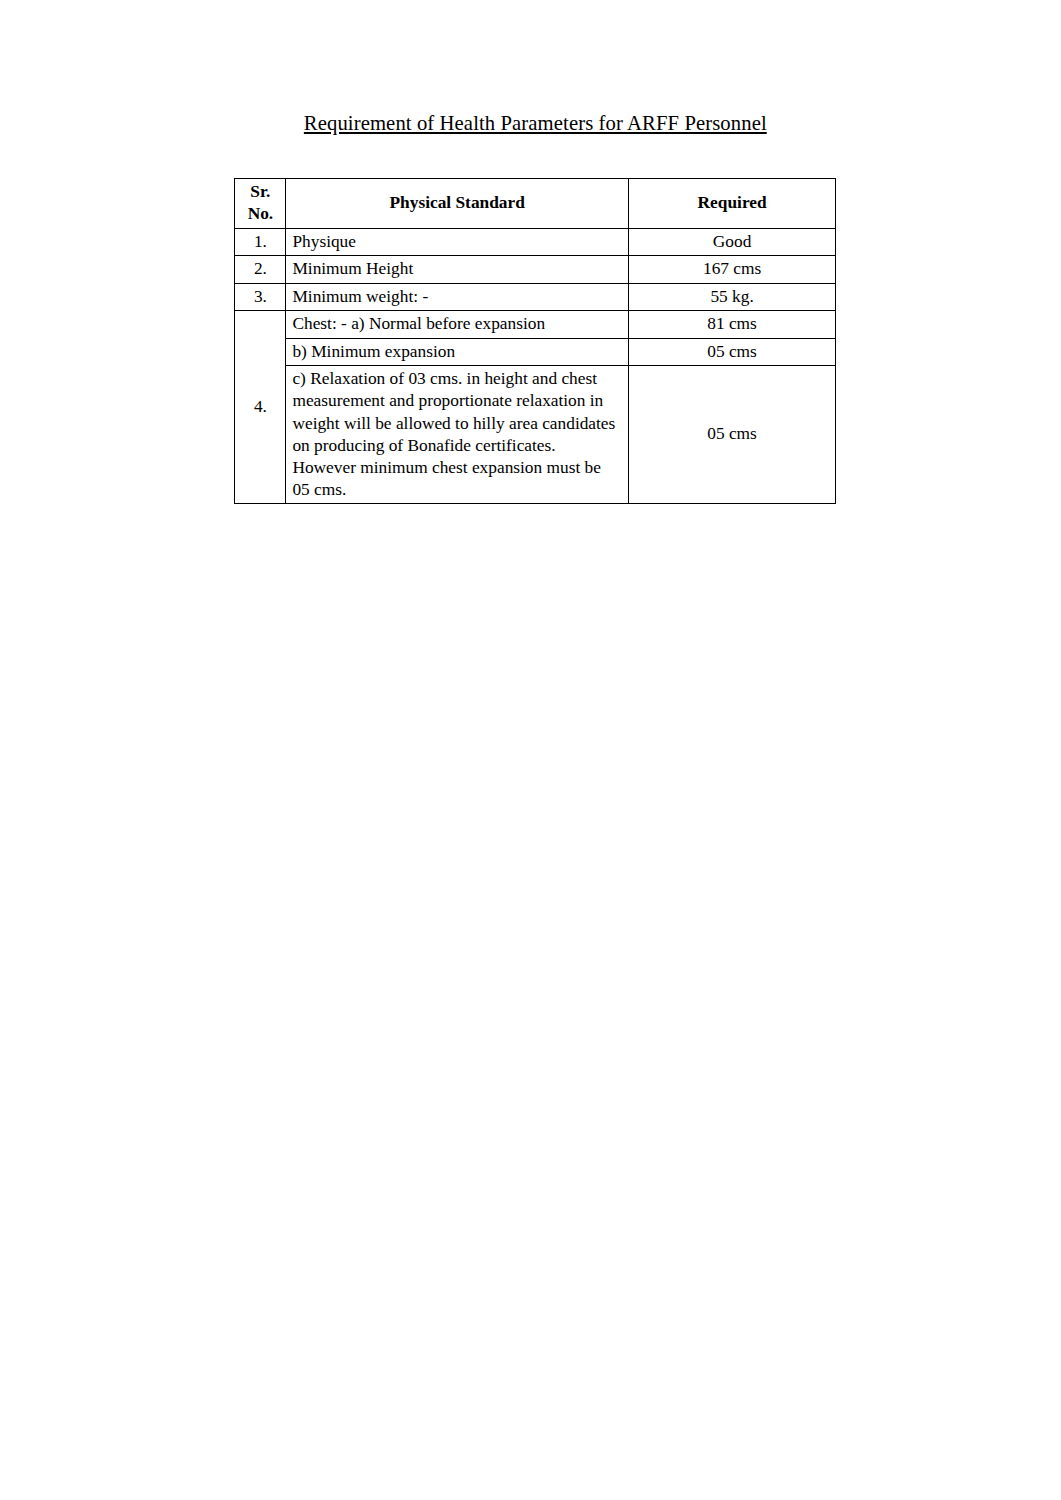Requirement of Health Parameters for ARFF Personnel
| Sr. No. | Physical Standard | Required |
| --- | --- | --- |
| 1. | Physique | Good |
| 2. | Minimum Height | 167 cms |
| 3. | Minimum weight: - | 55 kg. |
| 4. | / Chest: - a) Normal before expansion / 81 cms / / b) Minimum expansion / 05 cms / / c) Relaxation of 03 cms. in height and chest measurement and proportionate relaxation in weight will be allowed to hilly area candidates on producing of Bonafide certificates. However minimum chest expansion must be 05 cms. / 05 cms / |